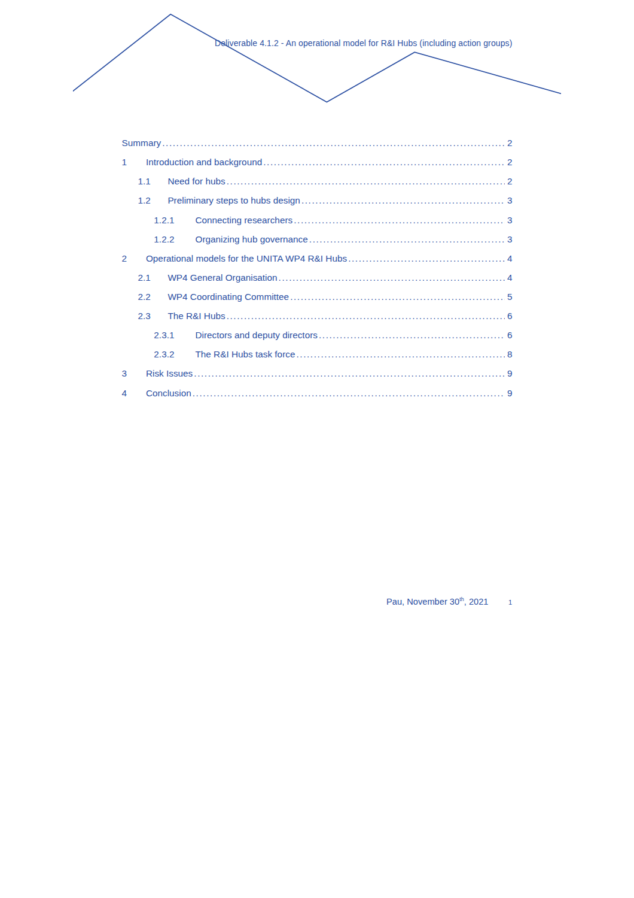Deliverable 4.1.2 - An operational model for R&I Hubs (including action groups)
Summary .................................................................................................. 2
1 Introduction and background .......................................................................... 2
1.1 Need for hubs ....................................................................................... 2
1.2 Preliminary steps to hubs design .............................................................. 3
1.2.1 Connecting researchers ...................................................................... 3
1.2.2 Organizing hub governance .............................................................. 3
2 Operational models for the UNITA WP4 R&I Hubs .................................................... 4
2.1 WP4 General Organisation ........................................................................ 4
2.2 WP4 Coordinating Committee .................................................................... 5
2.3 The R&I Hubs ....................................................................................... 6
2.3.1 Directors and deputy directors ........................................................... 6
2.3.2 The R&I Hubs task force .................................................................... 8
3 Risk Issues ................................................................................................. 9
4 Conclusion ................................................................................................ 9
Pau, November 30th, 2021 1